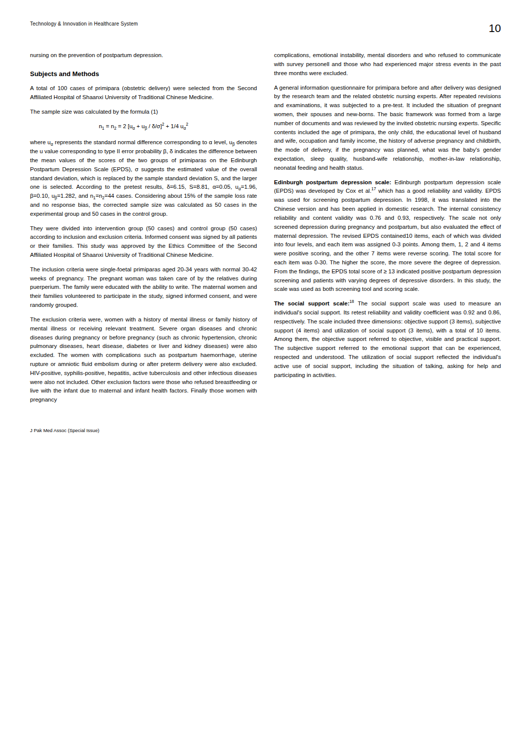Technology & Innovation in Healthcare System
10
nursing on the prevention of postpartum depression.
Subjects and Methods
A total of 100 cases of primipara (obstetric delivery) were selected from the Second Affiliated Hospital of Shaanxi University of Traditional Chinese Medicine.
The sample size was calculated by the formula (1)
n1 = n2 = 2 [uα + uβ / δ/σ]2 + 1/4 uα2
where uα represents the standard normal difference corresponding to α level, uβ denotes the u value corresponding to type II error probability β, δ indicates the difference between the mean values of the scores of the two groups of primiparas on the Edinburgh Postpartum Depression Scale (EPDS), σ suggests the estimated value of the overall standard deviation, which is replaced by the sample standard deviation S, and the larger one is selected. According to the pretest results, δ=6.15, S=8.81, α=0.05, uα=1.96, β=0.10, uβ=1.282, and n1=n2=44 cases. Considering about 15% of the sample loss rate and no response bias, the corrected sample size was calculated as 50 cases in the experimental group and 50 cases in the control group.
They were divided into intervention group (50 cases) and control group (50 cases) according to inclusion and exclusion criteria. Informed consent was signed by all patients or their families. This study was approved by the Ethics Committee of the Second Affiliated Hospital of Shaanxi University of Traditional Chinese Medicine.
The inclusion criteria were single-foetal primiparas aged 20-34 years with normal 30-42 weeks of pregnancy. The pregnant woman was taken care of by the relatives during puerperium. The family were educated with the ability to write. The maternal women and their families volunteered to participate in the study, signed informed consent, and were randomly grouped.
The exclusion criteria were, women with a history of mental illness or family history of mental illness or receiving relevant treatment. Severe organ diseases and chronic diseases during pregnancy or before pregnancy (such as chronic hypertension, chronic pulmonary diseases, heart disease, diabetes or liver and kidney diseases) were also excluded. The women with complications such as postpartum haemorrhage, uterine rupture or amniotic fluid embolism during or after preterm delivery were also excluded. HIV-positive, syphilis-positive, hepatitis, active tuberculosis and other infectious diseases were also not included. Other exclusion factors were those who refused breastfeeding or live with the infant due to maternal and infant health factors. Finally those women with pregnancy
complications, emotional instability, mental disorders and who refused to communicate with survey personell and those who had experienced major stress events in the past three months were excluded.
A general information questionnaire for primipara before and after delivery was designed by the research team and the related obstetric nursing experts. After repeated revisions and examinations, it was subjected to a pre-test. It included the situation of pregnant women, their spouses and new-borns. The basic framework was formed from a large number of documents and was reviewed by the invited obstetric nursing experts. Specific contents included the age of primipara, the only child, the educational level of husband and wife, occupation and family income, the history of adverse pregnancy and childbirth, the mode of delivery, if the pregnancy was planned, what was the baby's gender expectation, sleep quality, husband-wife relationship, mother-in-law relationship, neonatal feeding and health status.
Edinburgh postpartum depression scale: Edinburgh postpartum depression scale (EPDS) was developed by Cox et al.17 which has a good reliability and validity. EPDS was used for screening postpartum depression. In 1998, it was translated into the Chinese version and has been applied in domestic research. The internal consistency reliability and content validity was 0.76 and 0.93, respectively. The scale not only screened depression during pregnancy and postpartum, but also evaluated the effect of maternal depression. The revised EPDS contained10 items, each of which was divided into four levels, and each item was assigned 0-3 points. Among them, 1, 2 and 4 items were positive scoring, and the other 7 items were reverse scoring. The total score for each item was 0-30. The higher the score, the more severe the degree of depression. From the findings, the EPDS total score of ≥ 13 indicated positive postpartum depression screening and patients with varying degrees of depressive disorders. In this study, the scale was used as both screening tool and scoring scale.
The social support scale:18 The social support scale was used to measure an individual's social support. Its retest reliability and validity coefficient was 0.92 and 0.86, respectively. The scale included three dimensions: objective support (3 items), subjective support (4 items) and utilization of social support (3 items), with a total of 10 items. Among them, the objective support referred to objective, visible and practical support. The subjective support referred to the emotional support that can be experienced, respected and understood. The utilization of social support reflected the individual's active use of social support, including the situation of talking, asking for help and participating in activities.
J Pak Med Assoc (Special Issue)